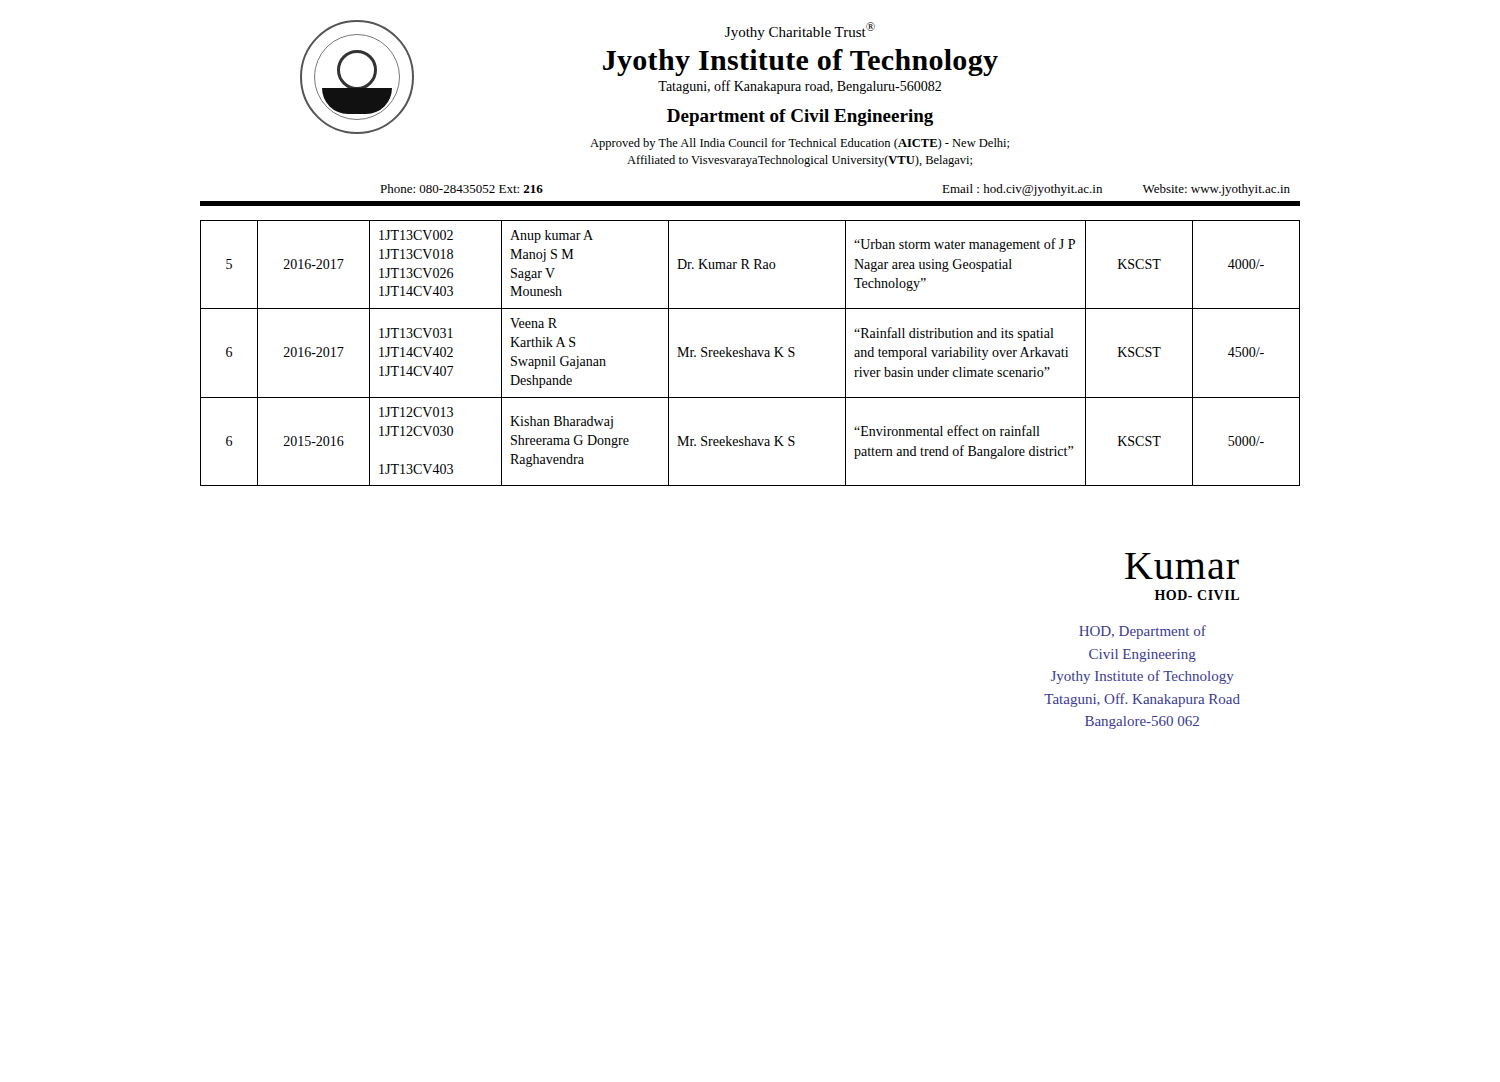Jyothy Charitable Trust®
Jyothy Institute of Technology
Tataguni, off Kanakapura road, Bengaluru-560082
Department of Civil Engineering
Approved by The All India Council for Technical Education (AICTE) - New Delhi;
Affiliated to VisvesvarayaTechnological University(VTU), Belagavi;
Phone: 080-28435052 Ext: 216 Email : hod.civ@jyothyit.ac.in Website: www.jyothyit.ac.in
| 5 | 2016-2017 | 1JT13CV002 1JT13CV018 1JT13CV026 1JT14CV403 | Anup kumar A Manoj S M Sagar V Mounesh | Dr. Kumar R Rao | “Urban storm water management of J P Nagar area using Geospatial Technology” | KSCST | 4000/- |
| 6 | 2016-2017 | 1JT13CV031 1JT14CV402 1JT14CV407 | Veena R Karthik A S Swapnil Gajanan Deshpande | Mr. Sreekeshava K S | “Rainfall distribution and its spatial and temporal variability over Arkavati river basin under climate scenario” | KSCST | 4500/- |
| 6 | 2015-2016 | 1JT12CV013 1JT12CV030 1JT13CV403 | Kishan Bharadwaj Shreerama G Dongre Raghavendra | Mr. Sreekeshava K S | “Environmental effect on rainfall pattern and trend of Bangalore district” | KSCST | 5000/- |
Kumar
HOD- CIVIL
HOD, Department of
Civil Engineering
Jyothy Institute of Technology
Tataguni, Off. Kanakapura Road
Bangalore-560 062